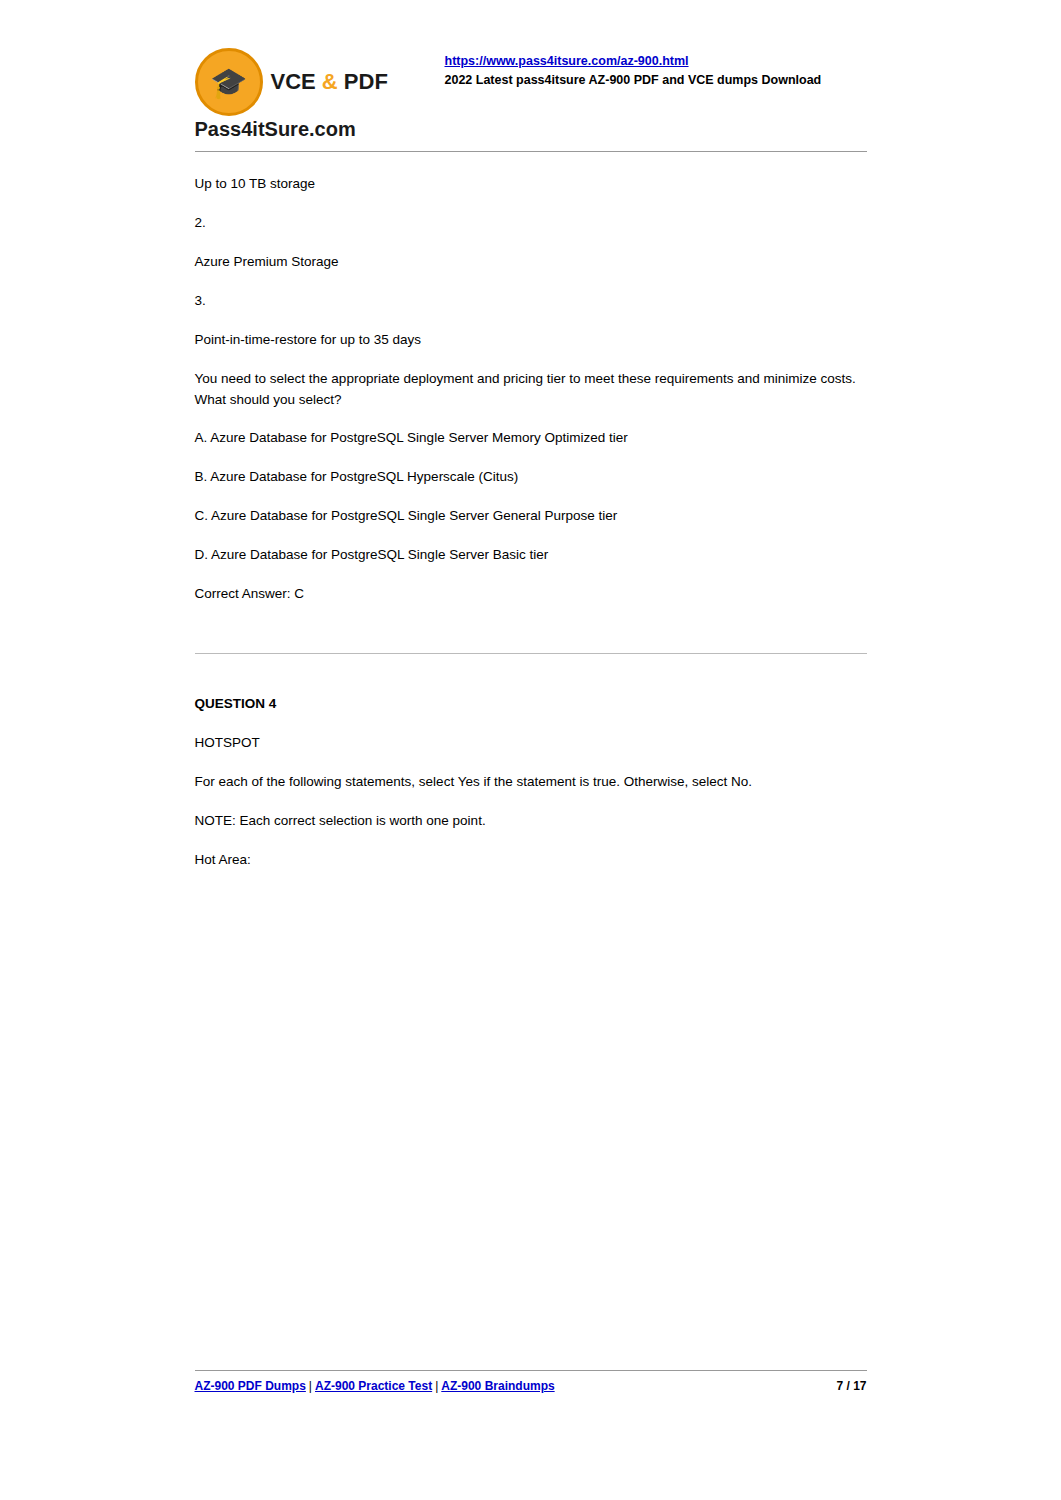🎓
VCE & PDF
Pass4itSure.com
https://www.pass4itsure.com/az-900.html
2022 Latest pass4itsure AZ-900 PDF and VCE dumps Download
Up to 10 TB storage
2.
Azure Premium Storage
3.
Point-in-time-restore for up to 35 days
You need to select the appropriate deployment and pricing tier to meet these requirements and minimize costs. What should you select?
A. Azure Database for PostgreSQL Single Server Memory Optimized tier
B. Azure Database for PostgreSQL Hyperscale (Citus)
C. Azure Database for PostgreSQL Single Server General Purpose tier
D. Azure Database for PostgreSQL Single Server Basic tier
Correct Answer: C
QUESTION 4
HOTSPOT
For each of the following statements, select Yes if the statement is true. Otherwise, select No.
NOTE: Each correct selection is worth one point.
Hot Area:
AZ-900 PDF Dumps|AZ-900 Practice Test|AZ-900 Braindumps
7 / 17